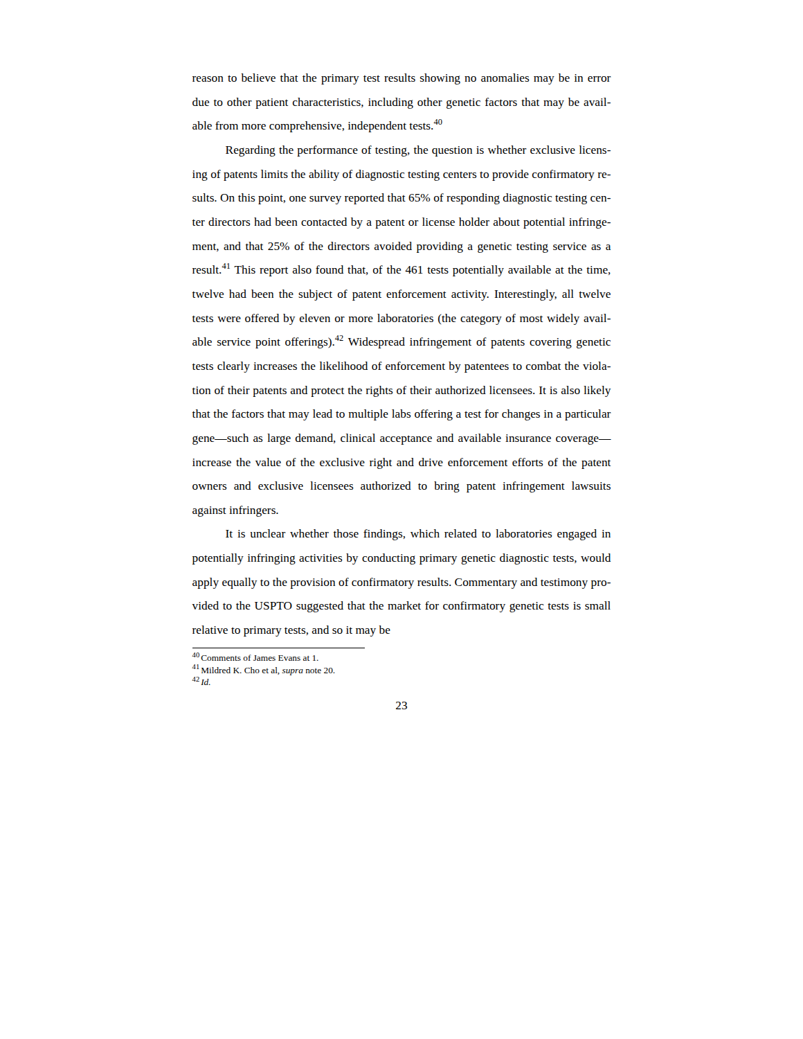reason to believe that the primary test results showing no anomalies may be in error due to other patient characteristics, including other genetic factors that may be available from more comprehensive, independent tests.40
Regarding the performance of testing, the question is whether exclusive licensing of patents limits the ability of diagnostic testing centers to provide confirmatory results. On this point, one survey reported that 65% of responding diagnostic testing center directors had been contacted by a patent or license holder about potential infringement, and that 25% of the directors avoided providing a genetic testing service as a result.41 This report also found that, of the 461 tests potentially available at the time, twelve had been the subject of patent enforcement activity. Interestingly, all twelve tests were offered by eleven or more laboratories (the category of most widely available service point offerings).42 Widespread infringement of patents covering genetic tests clearly increases the likelihood of enforcement by patentees to combat the violation of their patents and protect the rights of their authorized licensees. It is also likely that the factors that may lead to multiple labs offering a test for changes in a particular gene—such as large demand, clinical acceptance and available insurance coverage—increase the value of the exclusive right and drive enforcement efforts of the patent owners and exclusive licensees authorized to bring patent infringement lawsuits against infringers.
It is unclear whether those findings, which related to laboratories engaged in potentially infringing activities by conducting primary genetic diagnostic tests, would apply equally to the provision of confirmatory results. Commentary and testimony provided to the USPTO suggested that the market for confirmatory genetic tests is small relative to primary tests, and so it may be
40Comments of James Evans at 1.
41Mildred K. Cho et al, supra note 20.
42Id.
23